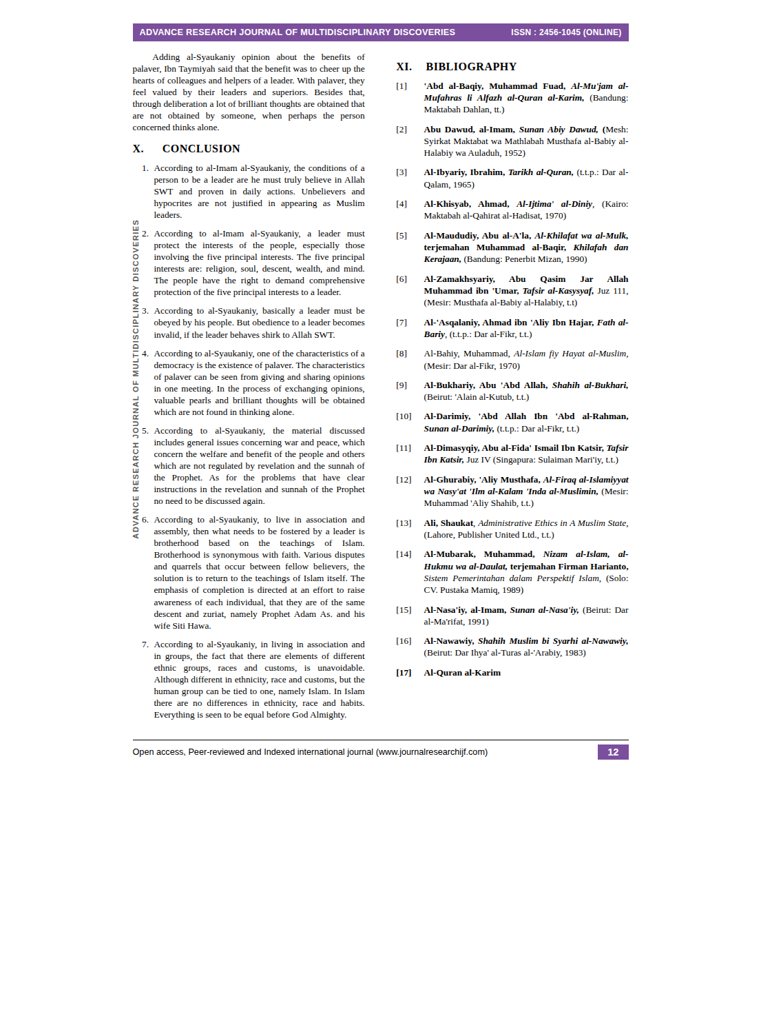Advance Research Journal of Multidisciplinary Discoveries
ISSN : 2456-1045 (Online)
ADVANCE RESEARCH JOURNAL OF MULTIDISCIPLINARY DISCOVERIES
Adding al-Syaukaniy opinion about the benefits of palaver, Ibn Taymiyah said that the benefit was to cheer up the hearts of colleagues and helpers of a leader. With palaver, they feel valued by their leaders and superiors. Besides that, through deliberation a lot of brilliant thoughts are obtained that are not obtained by someone, when perhaps the person concerned thinks alone.
X. CONCLUSION
According to al-Imam al-Syaukaniy, the conditions of a person to be a leader are he must truly believe in Allah SWT and proven in daily actions. Unbelievers and hypocrites are not justified in appearing as Muslim leaders.
According to al-Imam al-Syaukaniy, a leader must protect the interests of the people, especially those involving the five principal interests. The five principal interests are: religion, soul, descent, wealth, and mind. The people have the right to demand comprehensive protection of the five principal interests to a leader.
According to al-Syaukaniy, basically a leader must be obeyed by his people. But obedience to a leader becomes invalid, if the leader behaves shirk to Allah SWT.
According to al-Syaukaniy, one of the characteristics of a democracy is the existence of palaver. The characteristics of palaver can be seen from giving and sharing opinions in one meeting. In the process of exchanging opinions, valuable pearls and brilliant thoughts will be obtained which are not found in thinking alone.
According to al-Syaukaniy, the material discussed includes general issues concerning war and peace, which concern the welfare and benefit of the people and others which are not regulated by revelation and the sunnah of the Prophet. As for the problems that have clear instructions in the revelation and sunnah of the Prophet no need to be discussed again.
According to al-Syaukaniy, to live in association and assembly, then what needs to be fostered by a leader is brotherhood based on the teachings of Islam. Brotherhood is synonymous with faith. Various disputes and quarrels that occur between fellow believers, the solution is to return to the teachings of Islam itself. The emphasis of completion is directed at an effort to raise awareness of each individual, that they are of the same descent and zuriat, namely Prophet Adam As. and his wife Siti Hawa.
According to al-Syaukaniy, in living in association and in groups, the fact that there are elements of different ethnic groups, races and customs, is unavoidable. Although different in ethnicity, race and customs, but the human group can be tied to one, namely Islam. In Islam there are no differences in ethnicity, race and habits. Everything is seen to be equal before God Almighty.
XI. BIBLIOGRAPHY
[1]
'Abd al-Baqiy, Muhammad Fuad, Al-Mu'jam al-Mufahras li Alfazh al-Quran al-Karim, (Bandung: Maktabah Dahlan, tt.)
[2]
Abu Dawud, al-Imam, Sunan Abiy Dawud, (Mesh: Syirkat Maktabat wa Mathlabah Musthafa al-Babiy al-Halabiy wa Auladuh, 1952)
[3]
Al-Ibyariy, Ibrahim, Tarikh al-Quran, (t.t.p.: Dar al-Qalam, 1965)
[4]
Al-Khisyab, Ahmad, Al-Ijtima' al-Diniy, (Kairo: Maktabah al-Qahirat al-Hadisat, 1970)
[5]
Al-Maududiy, Abu al-A'la, Al-Khilafat wa al-Mulk, terjemahan Muhammad al-Baqir, Khilafah dan Kerajaan, (Bandung: Penerbit Mizan, 1990)
[6]
Al-Zamakhsyariy, Abu Qasim Jar Allah Muhammad ibn 'Umar, Tafsir al-Kasysyaf, Juz 111, (Mesir: Musthafa al-Babiy al-Halabiy, t.t)
[7]
Al-'Asqalaniy, Ahmad ibn 'Aliy Ibn Hajar, Fath al-Bariy, (t.t.p.: Dar al-Fikr, t.t.)
[8]
Al-Bahiy, Muhammad, Al-Islam fiy Hayat al-Muslim, (Mesir: Dar al-Fikr, 1970)
[9]
Al-Bukhariy, Abu 'Abd Allah, Shahih al-Bukhari, (Beirut: 'Alain al-Kutub, t.t.)
[10]
Al-Darimiy, 'Abd Allah Ibn 'Abd al-Rahman, Sunan al-Darimiy, (t.t.p.: Dar al-Fikr, t.t.)
[11]
Al-Dimasyqiy, Abu al-Fida' Ismail Ibn Katsir, Tafsir Ibn Katsir, Juz IV (Singapura: Sulaiman Mari'iy, t.t.)
[12]
Al-Ghurabiy, 'Aliy Musthafa, Al-Firaq al-Islamiyyat wa Nasy'at 'Ilm al-Kalam 'Inda al-Muslimin, (Mesir: Muhammad 'Aliy Shahib, t.t.)
[13]
Ali, Shaukat, Administrative Ethics in A Muslim State, (Lahore, Publisher United Ltd., t.t.)
[14]
Al-Mubarak, Muhammad, Nizam al-Islam, al-Hukmu wa al-Daulat, terjemahan Firman Harianto, Sistem Pemerintahan dalam Perspektif Islam, (Solo: CV. Pustaka Mamiq, 1989)
[15]
Al-Nasa'iy, al-Imam, Sunan al-Nasa'iy, (Beirut: Dar al-Ma'rifat, 1991)
[16]
Al-Nawawiy, Shahih Muslim bi Syarhi al-Nawawiy, (Beirut: Dar Ihya' al-Turas al-'Arabiy, 1983)
[17]
Al-Quran al-Karim
Open access, Peer-reviewed and Indexed international journal (www.journalresearchijf.com)
12